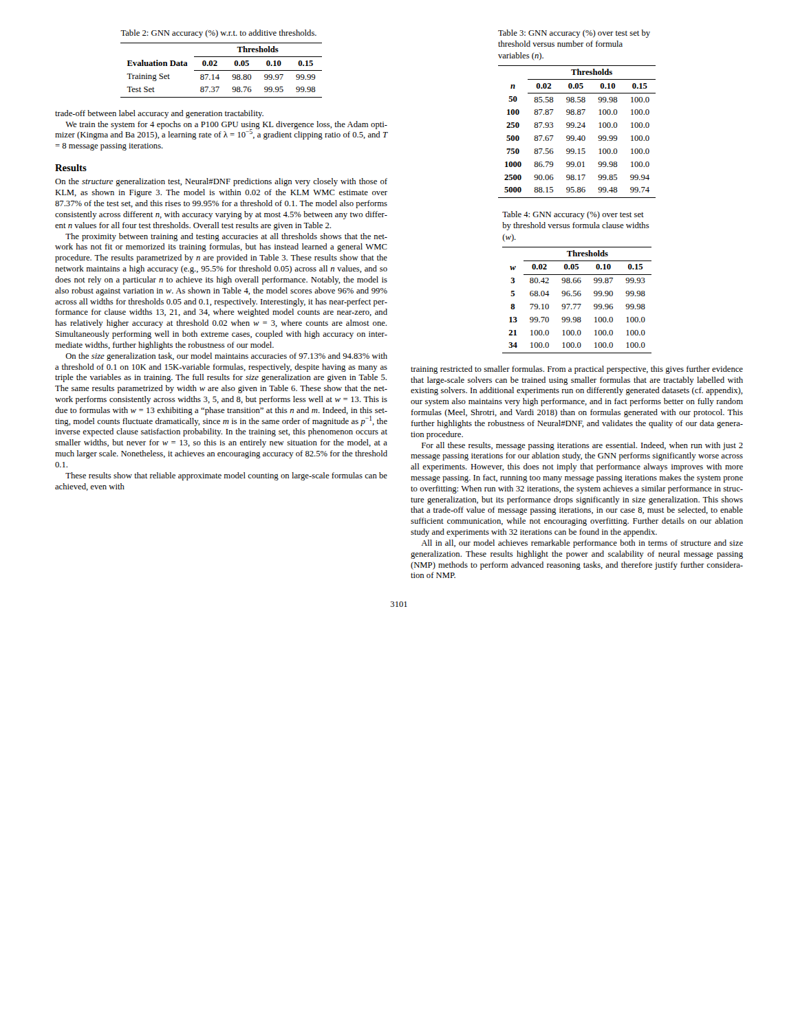Table 2: GNN accuracy (%) w.r.t. to additive thresholds.
| Evaluation Data | Thresholds |
| --- | --- |
| 0.02 | 0.05 | 0.10 | 0.15 |
| Training Set | 87.14 | 98.80 | 99.97 | 99.99 |
| Test Set | 87.37 | 98.76 | 99.95 | 99.98 |
trade-off between label accuracy and generation tractability.
We train the system for 4 epochs on a P100 GPU using KL divergence loss, the Adam optimizer (Kingma and Ba 2015), a learning rate of λ = 10−5, a gradient clipping ratio of 0.5, and T = 8 message passing iterations.
Results
On the structure generalization test, Neural#DNF predictions align very closely with those of KLM, as shown in Figure 3. The model is within 0.02 of the KLM WMC estimate over 87.37% of the test set, and this rises to 99.95% for a threshold of 0.1. The model also performs consistently across different n, with accuracy varying by at most 4.5% between any two different n values for all four test thresholds. Overall test results are given in Table 2.
The proximity between training and testing accuracies at all thresholds shows that the network has not fit or memorized its training formulas, but has instead learned a general WMC procedure. The results parametrized by n are provided in Table 3. These results show that the network maintains a high accuracy (e.g., 95.5% for threshold 0.05) across all n values, and so does not rely on a particular n to achieve its high overall performance. Notably, the model is also robust against variation in w. As shown in Table 4, the model scores above 96% and 99% across all widths for thresholds 0.05 and 0.1, respectively. Interestingly, it has near-perfect performance for clause widths 13, 21, and 34, where weighted model counts are near-zero, and has relatively higher accuracy at threshold 0.02 when w = 3, where counts are almost one. Simultaneously performing well in both extreme cases, coupled with high accuracy on intermediate widths, further highlights the robustness of our model.
On the size generalization task, our model maintains accuracies of 97.13% and 94.83% with a threshold of 0.1 on 10K and 15K-variable formulas, respectively, despite having as many as triple the variables as in training. The full results for size generalization are given in Table 5. The same results parametrized by width w are also given in Table 6. These show that the network performs consistently across widths 3, 5, and 8, but performs less well at w = 13. This is due to formulas with w = 13 exhibiting a “phase transition” at this n and m. Indeed, in this setting, model counts fluctuate dramatically, since m is in the same order of magnitude as p−1, the inverse expected clause satisfaction probability. In the training set, this phenomenon occurs at smaller widths, but never for w = 13, so this is an entirely new situation for the model, at a much larger scale. Nonetheless, it achieves an encouraging accuracy of 82.5% for the threshold 0.1.
These results show that reliable approximate model counting on large-scale formulas can be achieved, even with
Table 3: GNN accuracy (%) over test set by threshold versus number of formula variables ( n ).
| n | Thresholds |
| --- | --- |
| 0.02 | 0.05 | 0.10 | 0.15 |
| 50 | 85.58 | 98.58 | 99.98 | 100.0 |
| 100 | 87.87 | 98.87 | 100.0 | 100.0 |
| 250 | 87.93 | 99.24 | 100.0 | 100.0 |
| 500 | 87.67 | 99.40 | 99.99 | 100.0 |
| 750 | 87.56 | 99.15 | 100.0 | 100.0 |
| 1000 | 86.79 | 99.01 | 99.98 | 100.0 |
| 2500 | 90.06 | 98.17 | 99.85 | 99.94 |
| 5000 | 88.15 | 95.86 | 99.48 | 99.74 |
Table 4: GNN accuracy (%) over test set by threshold versus formula clause widths ( w ).
| w | Thresholds |
| --- | --- |
| 0.02 | 0.05 | 0.10 | 0.15 |
| 3 | 80.42 | 98.66 | 99.87 | 99.93 |
| 5 | 68.04 | 96.56 | 99.90 | 99.98 |
| 8 | 79.10 | 97.77 | 99.96 | 99.98 |
| 13 | 99.70 | 99.98 | 100.0 | 100.0 |
| 21 | 100.0 | 100.0 | 100.0 | 100.0 |
| 34 | 100.0 | 100.0 | 100.0 | 100.0 |
training restricted to smaller formulas. From a practical perspective, this gives further evidence that large-scale solvers can be trained using smaller formulas that are tractably labelled with existing solvers. In additional experiments run on differently generated datasets (cf. appendix), our system also maintains very high performance, and in fact performs better on fully random formulas (Meel, Shrotri, and Vardi 2018) than on formulas generated with our protocol. This further highlights the robustness of Neural#DNF, and validates the quality of our data generation procedure.
For all these results, message passing iterations are essential. Indeed, when run with just 2 message passing iterations for our ablation study, the GNN performs significantly worse across all experiments. However, this does not imply that performance always improves with more message passing. In fact, running too many message passing iterations makes the system prone to overfitting: When run with 32 iterations, the system achieves a similar performance in structure generalization, but its performance drops significantly in size generalization. This shows that a trade-off value of message passing iterations, in our case 8, must be selected, to enable sufficient communication, while not encouraging overfitting. Further details on our ablation study and experiments with 32 iterations can be found in the appendix.
All in all, our model achieves remarkable performance both in terms of structure and size generalization. These results highlight the power and scalability of neural message passing (NMP) methods to perform advanced reasoning tasks, and therefore justify further consideration of NMP.
3101